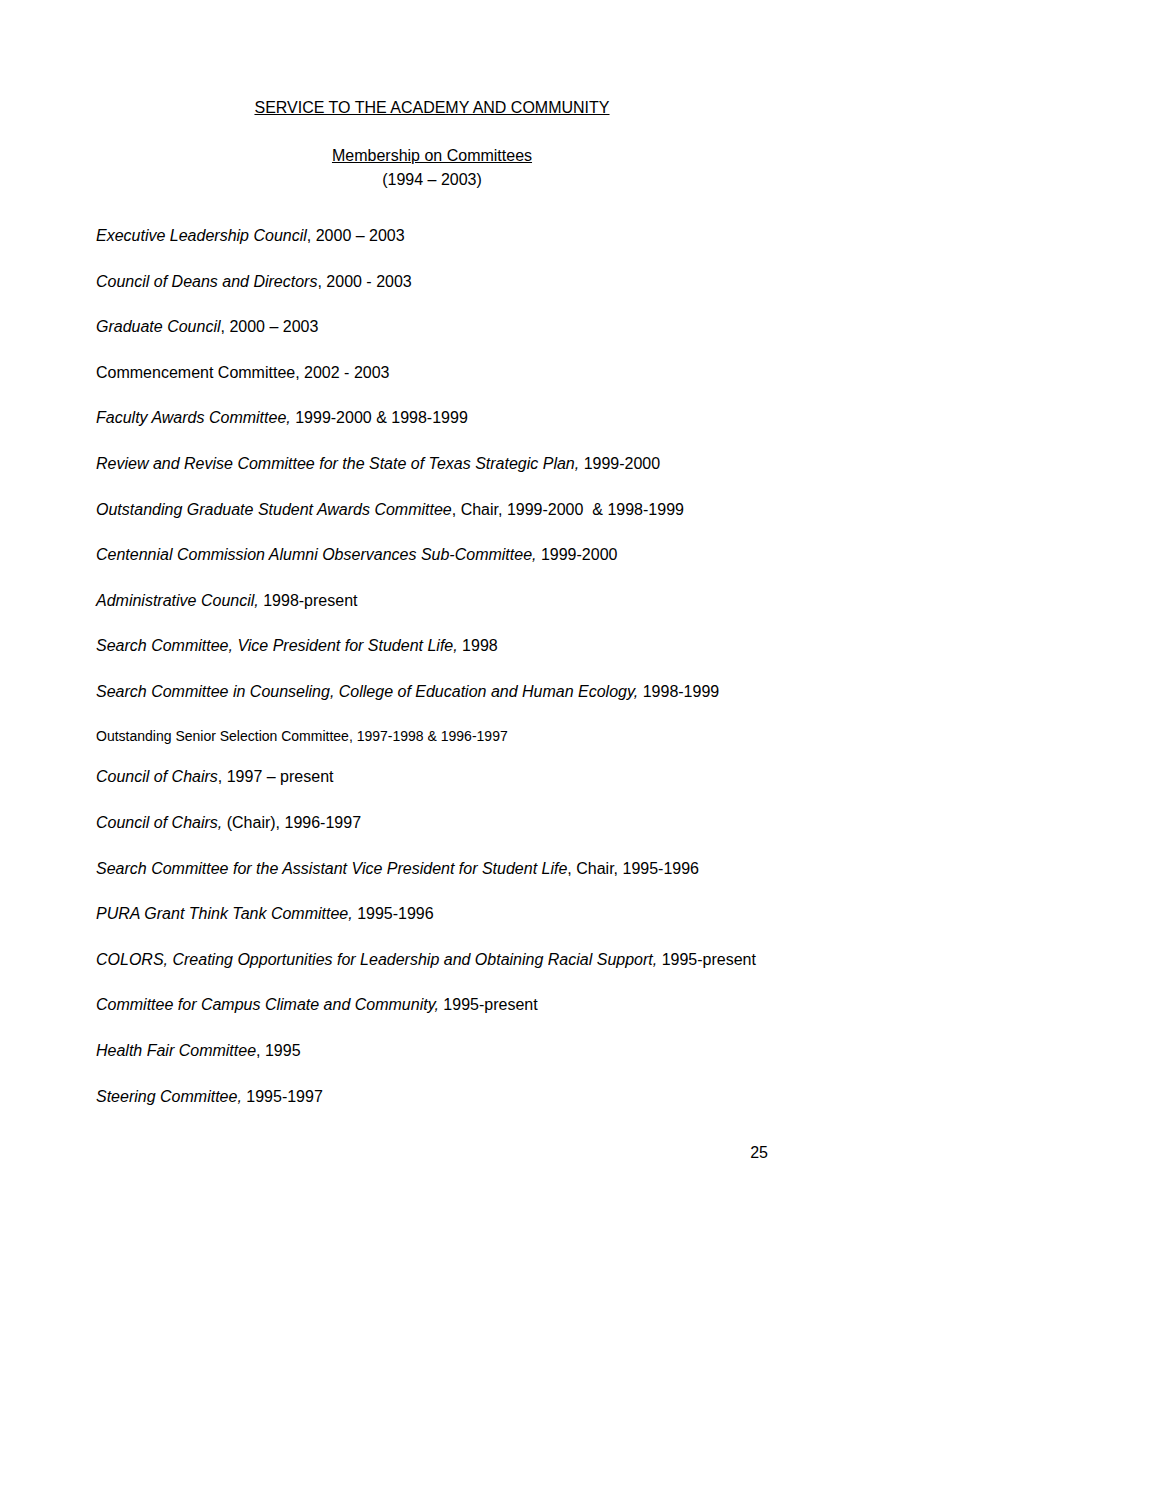SERVICE TO THE ACADEMY AND COMMUNITY
Membership on Committees
(1994 – 2003)
Executive Leadership Council, 2000 – 2003
Council of Deans and Directors, 2000 - 2003
Graduate Council, 2000 – 2003
Commencement Committee, 2002 - 2003
Faculty Awards Committee, 1999-2000 & 1998-1999
Review and Revise Committee for the State of Texas Strategic Plan, 1999-2000
Outstanding Graduate Student Awards Committee, Chair, 1999-2000 & 1998-1999
Centennial Commission Alumni Observances Sub-Committee, 1999-2000
Administrative Council, 1998-present
Search Committee, Vice President for Student Life, 1998
Search Committee in Counseling, College of Education and Human Ecology, 1998-1999
Outstanding Senior Selection Committee, 1997-1998 & 1996-1997
Council of Chairs, 1997 – present
Council of Chairs, (Chair), 1996-1997
Search Committee for the Assistant Vice President for Student Life, Chair, 1995-1996
PURA Grant Think Tank Committee, 1995-1996
COLORS, Creating Opportunities for Leadership and Obtaining Racial Support, 1995-present
Committee for Campus Climate and Community, 1995-present
Health Fair Committee, 1995
Steering Committee, 1995-1997
25